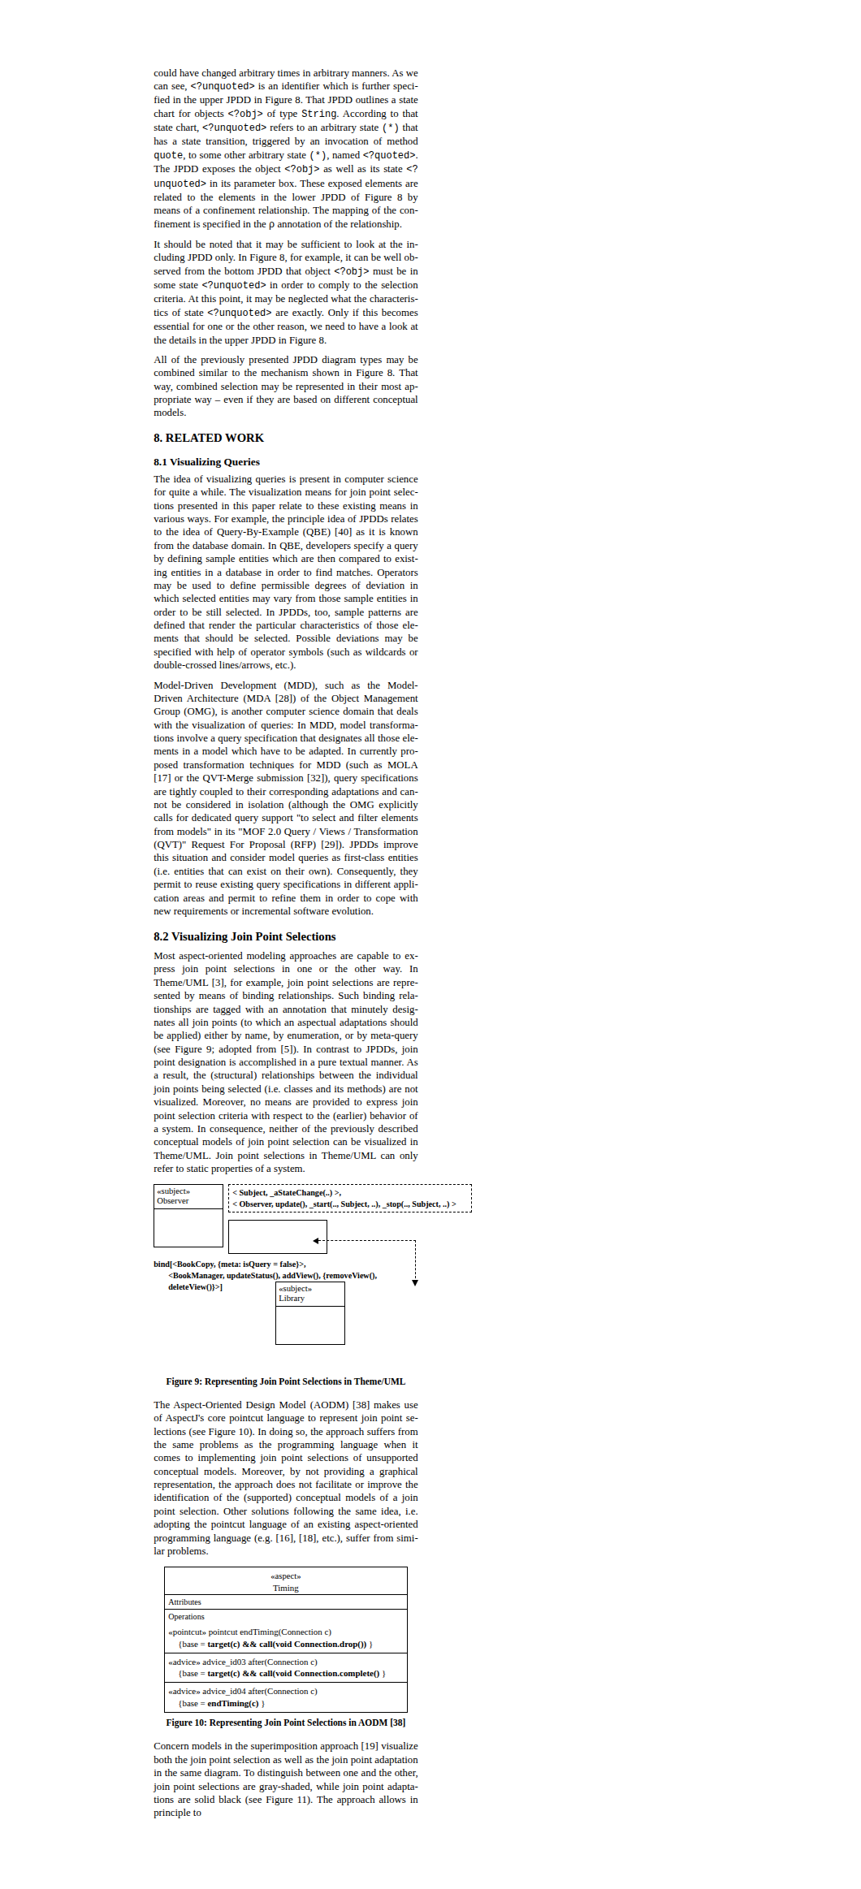could have changed arbitrary times in arbitrary manners. As we can see, <?unquoted> is an identifier which is further specified in the upper JPDD in Figure 8. That JPDD outlines a state chart for objects <?obj> of type String. According to that state chart, <?unquoted> refers to an arbitrary state (*) that has a state transition, triggered by an invocation of method quote, to some other arbitrary state (*), named <?quoted>. The JPDD exposes the object <?obj> as well as its state <?unquoted> in its parameter box. These exposed elements are related to the elements in the lower JPDD of Figure 8 by means of a confinement relationship. The mapping of the confinement is specified in the ρ annotation of the relationship.
It should be noted that it may be sufficient to look at the including JPDD only. In Figure 8, for example, it can be well observed from the bottom JPDD that object <?obj> must be in some state <?unquoted> in order to comply to the selection criteria. At this point, it may be neglected what the characteristics of state <?unquoted> are exactly. Only if this becomes essential for one or the other reason, we need to have a look at the details in the upper JPDD in Figure 8.
All of the previously presented JPDD diagram types may be combined similar to the mechanism shown in Figure 8. That way, combined selection may be represented in their most appropriate way – even if they are based on different conceptual models.
8. RELATED WORK
8.1 Visualizing Queries
The idea of visualizing queries is present in computer science for quite a while. The visualization means for join point selections presented in this paper relate to these existing means in various ways. For example, the principle idea of JPDDs relates to the idea of Query-By-Example (QBE) [40] as it is known from the database domain. In QBE, developers specify a query by defining sample entities which are then compared to existing entities in a database in order to find matches. Operators may be used to define permissible degrees of deviation in which selected entities may vary from those sample entities in order to be still selected. In JPDDs, too, sample patterns are defined that render the particular characteristics of those elements that should be selected. Possible deviations may be specified with help of operator symbols (such as wildcards or double-crossed lines/arrows, etc.).
Model-Driven Development (MDD), such as the Model-Driven Architecture (MDA [28]) of the Object Management Group (OMG), is another computer science domain that deals with the visualization of queries: In MDD, model transformations involve a query specification that designates all those elements in a model which have to be adapted. In currently proposed transformation techniques for MDD (such as MOLA [17] or the QVT-Merge submission [32]), query specifications are tightly coupled to their corresponding adaptations and cannot be considered in isolation (although the OMG explicitly calls for dedicated query support "to select and filter elements from models" in its "MOF 2.0 Query / Views / Transformation (QVT)" Request For Proposal (RFP) [29]). JPDDs improve this situation and consider model queries as first-class entities (i.e. entities that can exist on their own). Consequently, they permit to reuse existing query specifications in different application areas and permit to refine them in order to cope with new requirements or incremental software evolution.
8.2 Visualizing Join Point Selections
Most aspect-oriented modeling approaches are capable to express join point selections in one or the other way. In Theme/UML [3], for example, join point selections are represented by means of binding relationships. Such binding relationships are tagged with an annotation that minutely designates all join points (to which an aspectual adaptations should be applied) either by name, by enumeration, or by meta-query (see Figure 9; adopted from [5]). In contrast to JPDDs, join point designation is accomplished in a pure textual manner. As a result, the (structural) relationships between the individual join points being selected (i.e. classes and its methods) are not visualized. Moreover, no means are provided to express join point selection criteria with respect to the (earlier) behavior of a system. In consequence, neither of the previously described conceptual models of join point selection can be visualized in Theme/UML. Join point selections in Theme/UML can only refer to static properties of a system.
«subject»
Observer
< Subject, _aStateChange(..) >,
< Observer, update(), _start(.., Subject, ..), _stop(.., Subject, ..) >
bind[<BookCopy, {meta: isQuery = false}>, <BookManager, updateStatus(), addView(), {removeView(), deleteView()}>]
«subject»
Library
Figure 9: Representing Join Point Selections in Theme/UML
The Aspect-Oriented Design Model (AODM) [38] makes use of AspectJ's core pointcut language to represent join point selections (see Figure 10). In doing so, the approach suffers from the same problems as the programming language when it comes to implementing join point selections of unsupported conceptual models. Moreover, by not providing a graphical representation, the approach does not facilitate or improve the identification of the (supported) conceptual models of a join point selection. Other solutions following the same idea, i.e. adopting the pointcut language of an existing aspect-oriented programming language (e.g. [16], [18], etc.), suffer from similar problems.
«aspect»
Timing
Attributes
Operations
«pointcut» pointcut endTiming(Connection c) {base = target(c) && call(void Connection.drop()) }
«advice» advice_id03 after(Connection c) {base = target(c) && call(void Connection.complete() }
«advice» advice_id04 after(Connection c) {base = endTiming(c) }
Figure 10: Representing Join Point Selections in AODM [38]
Concern models in the superimposition approach [19] visualize both the join point selection as well as the join point adaptation in the same diagram. To distinguish between one and the other, join point selections are gray-shaded, while join point adaptations are solid black (see Figure 11). The approach allows in principle to